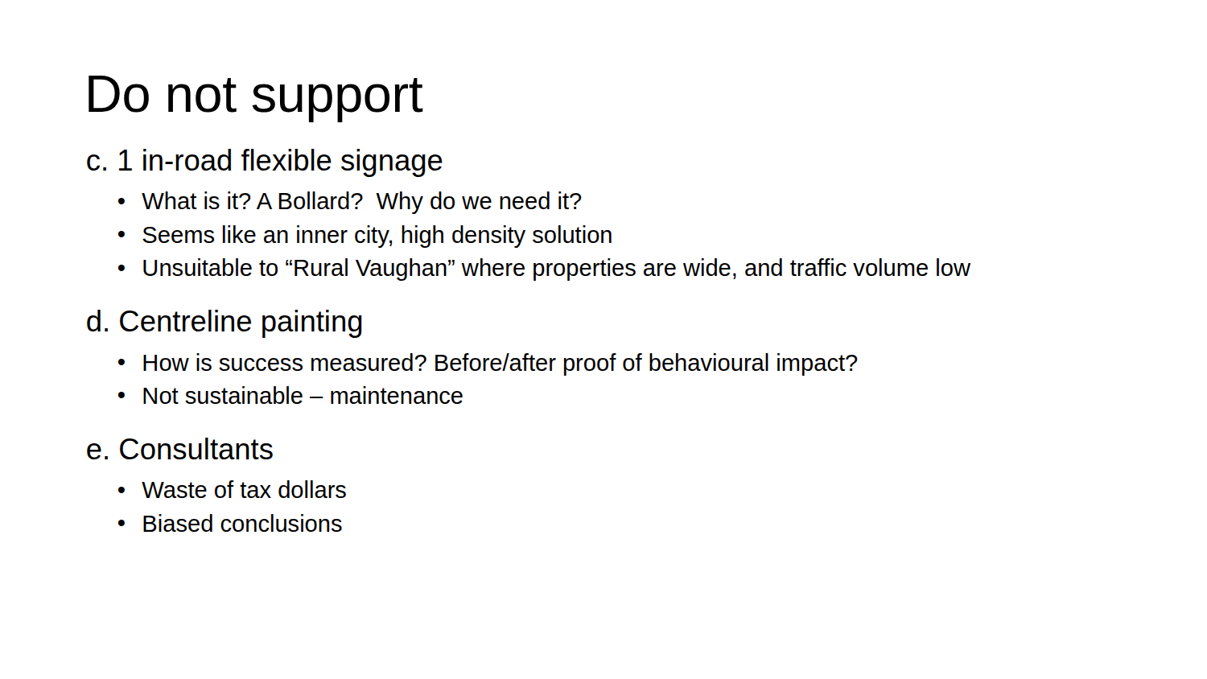Do not support
c. 1 in-road flexible signage
What is it? A Bollard? Why do we need it?
Seems like an inner city, high density solution
Unsuitable to “Rural Vaughan” where properties are wide, and traffic volume low
d. Centreline painting
How is success measured? Before/after proof of behavioural impact?
Not sustainable – maintenance
e. Consultants
Waste of tax dollars
Biased conclusions